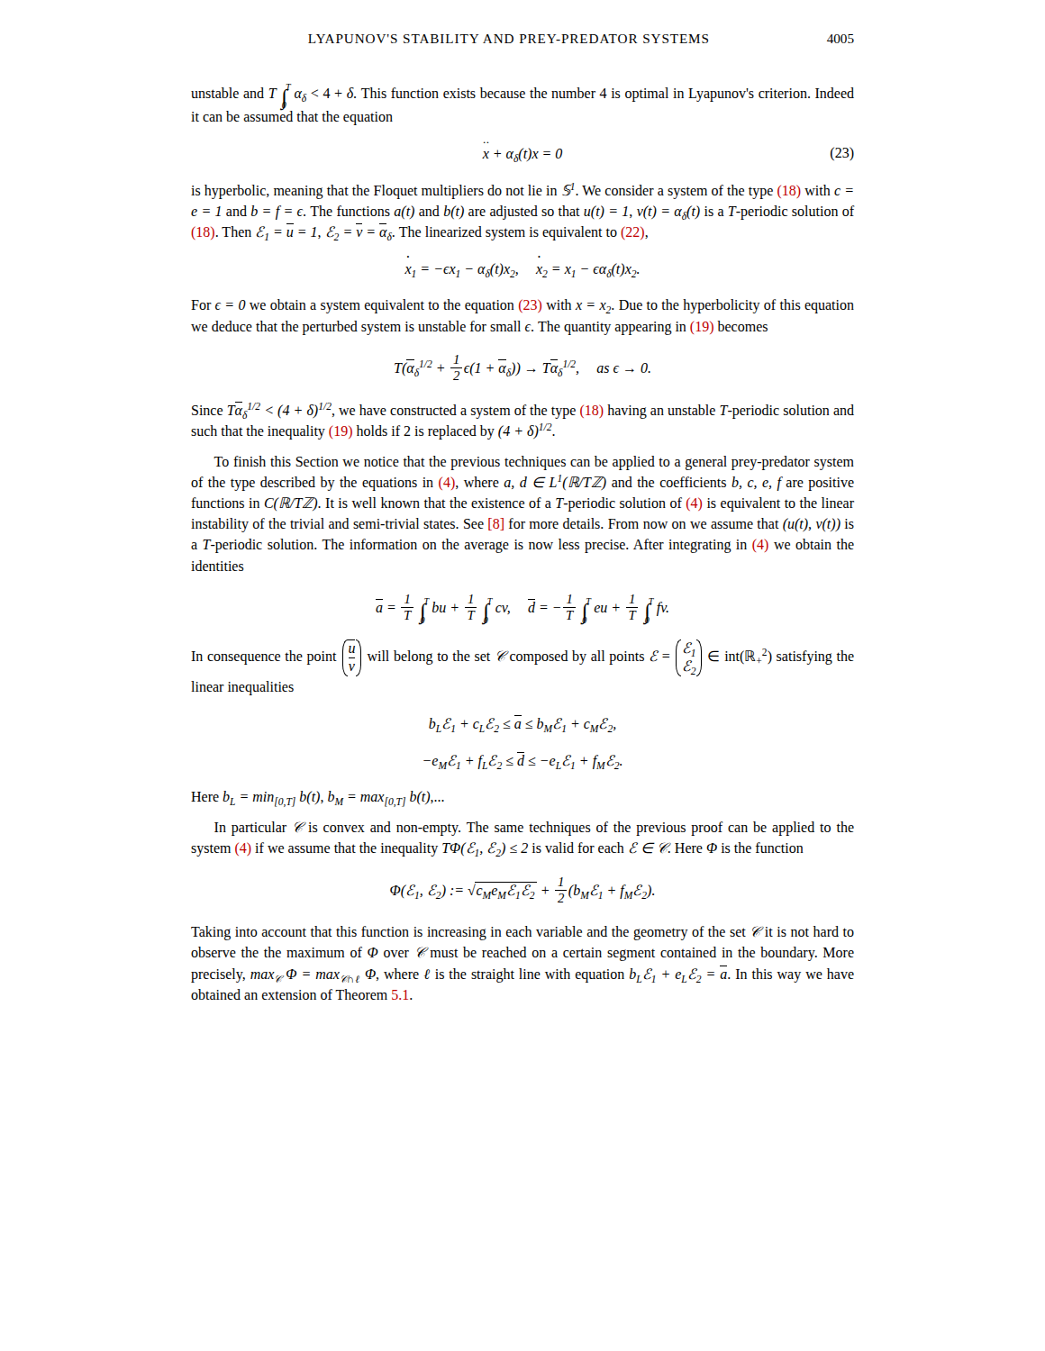LYAPUNOV'S STABILITY AND PREY-PREDATOR SYSTEMS 4005
unstable and T ∫T 0 αδ < 4 + δ. This function exists because the number 4 is optimal in Lyapunov's criterion. Indeed it can be assumed that the equation
x + αδ(t)x = 0 (23)
is hyperbolic, meaning that the Floquet multipliers do not lie in 𝕊1. We consider a system of the type (18) with c = e = 1 and b = f = ϵ. The functions a(t) and b(t) are adjusted so that u(t) = 1, v(t) = αδ(t) is a T-periodic solution of (18). Then ℰ1 = u = 1, ℰ2 = v = αδ. The linearized system is equivalent to (22),
x1 = −ϵx1 − αδ(t)x2, x2 = x1 − ϵαδ(t)x2.
For ϵ = 0 we obtain a system equivalent to the equation (23) with x = x2. Due to the hyperbolicity of this equation we deduce that the perturbed system is unstable for small ϵ. The quantity appearing in (19) becomes
T(αδ1/2 + 12ϵ(1 + αδ)) → Tαδ1/2, as ϵ → 0.
Since Tαδ1/2 < (4 + δ)1/2, we have constructed a system of the type (18) having an unstable T-periodic solution and such that the inequality (19) holds if 2 is replaced by (4 + δ)1/2.
To finish this Section we notice that the previous techniques can be applied to a general prey-predator system of the type described by the equations in (4), where a, d ∈ L1(ℝ/Tℤ) and the coefficients b, c, e, f are positive functions in C(ℝ/Tℤ). It is well known that the existence of a T-periodic solution of (4) is equivalent to the linear instability of the trivial and semi-trivial states. See [8] for more details. From now on we assume that (u(t), v(t)) is a T-periodic solution. The information on the average is now less precise. After integrating in (4) we obtain the identities
a = 1 T ∫T 0 bu + 1 T ∫T 0 cv, d = −1 T ∫T 0 eu + 1 T ∫T 0 fv.
In consequence the point u
v will belong to the set 𝒞 composed by all points ℰ = ℰ1
ℰ2 ∈ int(ℝ+2) satisfying the linear inequalities
bLℰ1 + cLℰ2 ≤ a ≤ bMℰ1 + cMℰ2,
−eMℰ1 + fLℰ2 ≤ d ≤ −eLℰ1 + fMℰ2.
Here bL = min[0,T] b(t), bM = max[0,T] b(t),...
In particular 𝒞 is convex and non-empty. The same techniques of the previous proof can be applied to the system (4) if we assume that the inequality TΦ(ℰ1, ℰ2) ≤ 2 is valid for each ℰ ∈ 𝒞. Here Φ is the function
Φ(ℰ1, ℰ2) := √cMeMℰ1ℰ2 + 12(bMℰ1 + fMℰ2).
Taking into account that this function is increasing in each variable and the geometry of the set 𝒞 it is not hard to observe the the maximum of Φ over 𝒞 must be reached on a certain segment contained in the boundary. More precisely, max𝒞 Φ = max𝒞∩ℓ Φ, where ℓ is the straight line with equation bLℰ1 + eLℰ2 = a. In this way we have obtained an extension of Theorem 5.1.